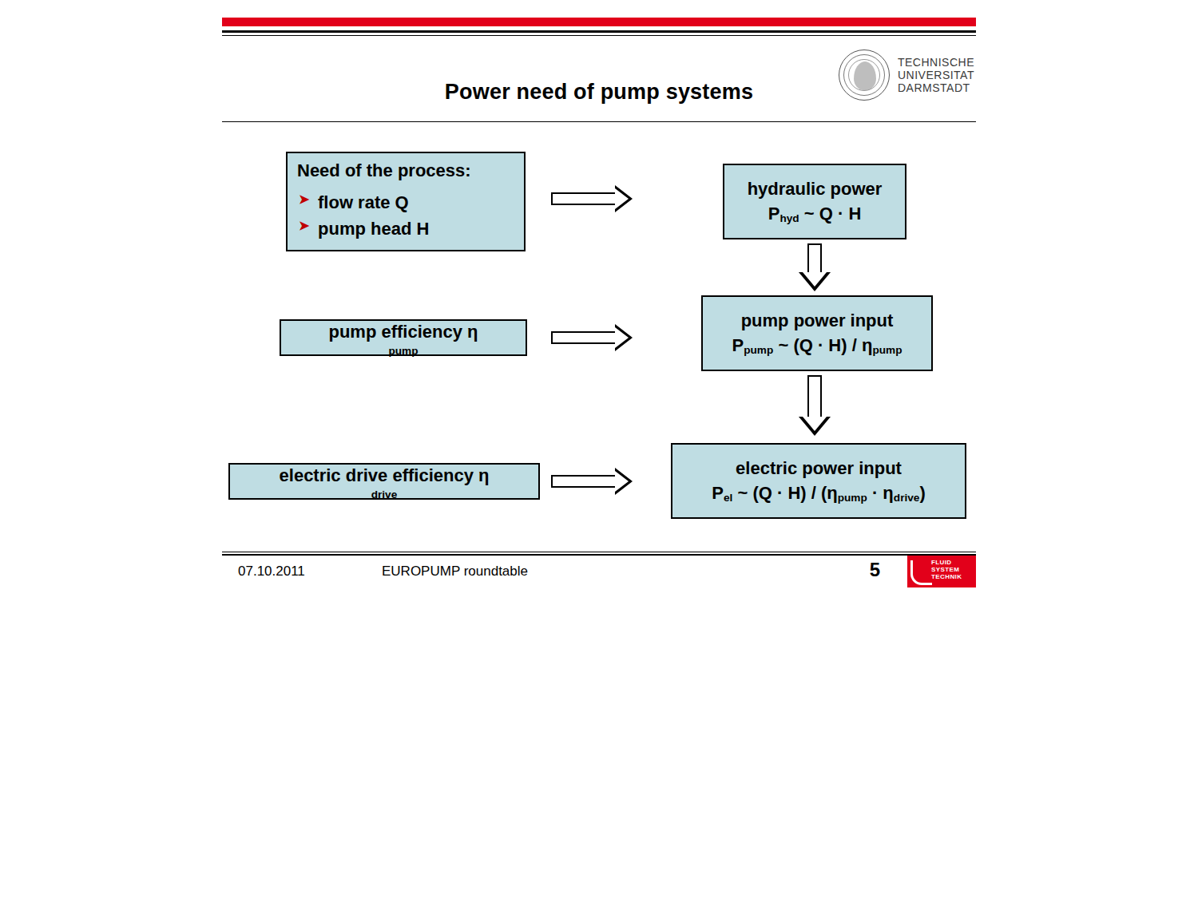Power need of pump systems
TECHNISCHE UNIVERSITAT DARMSTADT
Need of the process:
flow rate Q
pump head H
pump efficiency ηpump
electric drive efficiency ηdrive
hydraulic power
Phyd ~ Q · H
pump power input
Ppump ~ (Q · H) / ηpump
electric power input
Pel ~ (Q · H) / (ηpump · ηdrive)
07.10.2011 EUROPUMP roundtable 5
FLUID
SYSTEM
TECHNIK